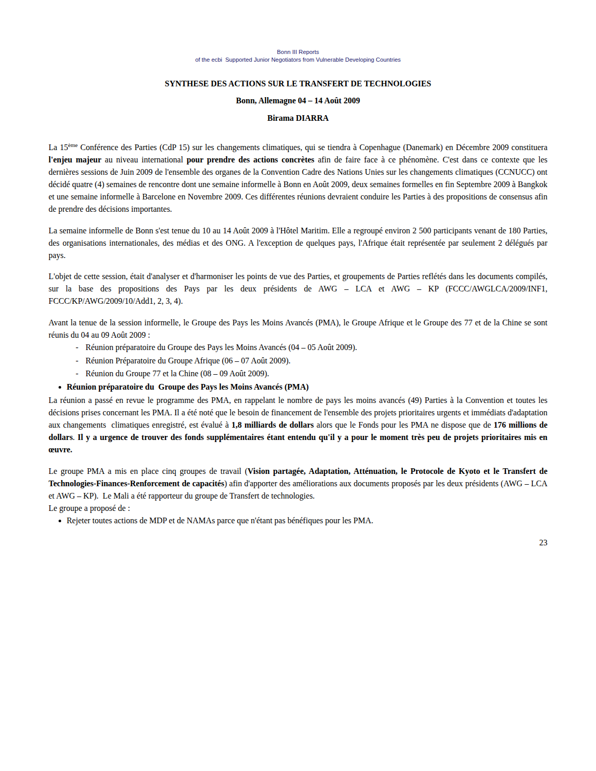Bonn III Reports
of the ecbi Supported Junior Negotiators from Vulnerable Developing Countries
SYNTHESE DES ACTIONS SUR LE TRANSFERT DE TECHNOLOGIES
Bonn, Allemagne 04 – 14 Août 2009
Birama DIARRA
La 15ème Conférence des Parties (CdP 15) sur les changements climatiques, qui se tiendra à Copenhague (Danemark) en Décembre 2009 constituera l'enjeu majeur au niveau international pour prendre des actions concrètes afin de faire face à ce phénomène. C'est dans ce contexte que les dernières sessions de Juin 2009 de l'ensemble des organes de la Convention Cadre des Nations Unies sur les changements climatiques (CCNUCC) ont décidé quatre (4) semaines de rencontre dont une semaine informelle à Bonn en Août 2009, deux semaines formelles en fin Septembre 2009 à Bangkok et une semaine informelle à Barcelone en Novembre 2009. Ces différentes réunions devraient conduire les Parties à des propositions de consensus afin de prendre des décisions importantes.
La semaine informelle de Bonn s'est tenue du 10 au 14 Août 2009 à l'Hôtel Maritim. Elle a regroupé environ 2 500 participants venant de 180 Parties, des organisations internationales, des médias et des ONG. A l'exception de quelques pays, l'Afrique était représentée par seulement 2 délégués par pays.
L'objet de cette session, était d'analyser et d'harmoniser les points de vue des Parties, et groupements de Parties reflétés dans les documents compilés, sur la base des propositions des Pays par les deux présidents de AWG – LCA et AWG – KP (FCCC/AWGLCA/2009/INF1, FCCC/KP/AWG/2009/10/Add1, 2, 3, 4).
Avant la tenue de la session informelle, le Groupe des Pays les Moins Avancés (PMA), le Groupe Afrique et le Groupe des 77 et de la Chine se sont réunis du 04 au 09 Août 2009 :
Réunion préparatoire du Groupe des Pays les Moins Avancés (04 – 05 Août 2009).
Réunion Préparatoire du Groupe Afrique (06 – 07 Août 2009).
Réunion du Groupe 77 et la Chine (08 – 09 Août 2009).
Réunion préparatoire du Groupe des Pays les Moins Avancés (PMA)
La réunion a passé en revue le programme des PMA, en rappelant le nombre de pays les moins avancés (49) Parties à la Convention et toutes les décisions prises concernant les PMA. Il a été noté que le besoin de financement de l'ensemble des projets prioritaires urgents et immédiats d'adaptation aux changements climatiques enregistré, est évalué à 1,8 milliards de dollars alors que le Fonds pour les PMA ne dispose que de 176 millions de dollars. Il y a urgence de trouver des fonds supplémentaires étant entendu qu'il y a pour le moment très peu de projets prioritaires mis en œuvre.
Le groupe PMA a mis en place cinq groupes de travail (Vision partagée, Adaptation, Atténuation, le Protocole de Kyoto et le Transfert de Technologies-Finances-Renforcement de capacités) afin d'apporter des améliorations aux documents proposés par les deux présidents (AWG – LCA et AWG – KP). Le Mali a été rapporteur du groupe de Transfert de technologies.
Le groupe a proposé de :
Rejeter toutes actions de MDP et de NAMAs parce que n'étant pas bénéfiques pour les PMA.
23